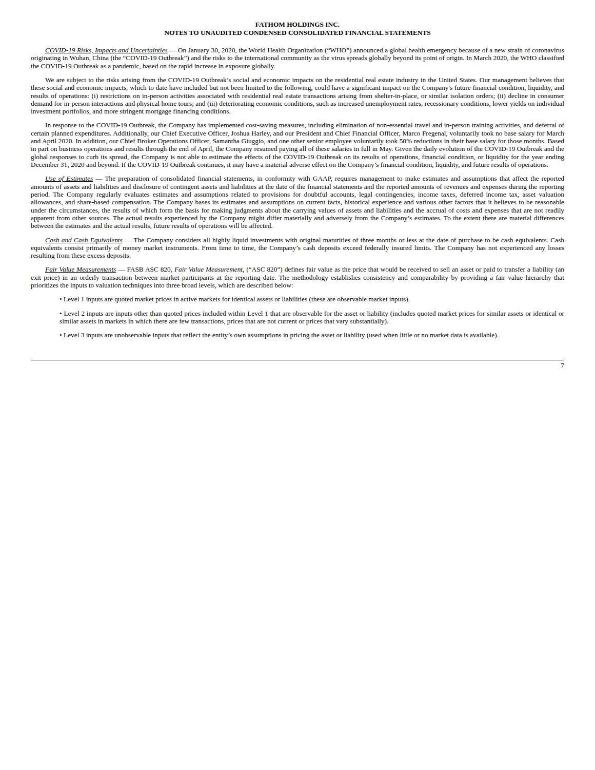FATHOM HOLDINGS INC.
NOTES TO UNAUDITED CONDENSED CONSOLIDATED FINANCIAL STATEMENTS
COVID-19 Risks, Impacts and Uncertainties — On January 30, 2020, the World Health Organization (“WHO”) announced a global health emergency because of a new strain of coronavirus originating in Wuhan, China (the “COVID-19 Outbreak”) and the risks to the international community as the virus spreads globally beyond its point of origin. In March 2020, the WHO classified the COVID-19 Outbreak as a pandemic, based on the rapid increase in exposure globally.
We are subject to the risks arising from the COVID-19 Outbreak’s social and economic impacts on the residential real estate industry in the United States. Our management believes that these social and economic impacts, which to date have included but not been limited to the following, could have a significant impact on the Company's future financial condition, liquidity, and results of operations: (i) restrictions on in-person activities associated with residential real estate transactions arising from shelter-in-place, or similar isolation orders; (ii) decline in consumer demand for in-person interactions and physical home tours; and (iii) deteriorating economic conditions, such as increased unemployment rates, recessionary conditions, lower yields on individual investment portfolios, and more stringent mortgage financing conditions.
In response to the COVID-19 Outbreak, the Company has implemented cost-saving measures, including elimination of non-essential travel and in-person training activities, and deferral of certain planned expenditures. Additionally, our Chief Executive Officer, Joshua Harley, and our President and Chief Financial Officer, Marco Fregenal, voluntarily took no base salary for March and April 2020. In addition, our Chief Broker Operations Officer, Samantha Giuggio, and one other senior employee voluntarily took 50% reductions in their base salary for those months. Based in part on business operations and results through the end of April, the Company resumed paying all of these salaries in full in May. Given the daily evolution of the COVID-19 Outbreak and the global responses to curb its spread, the Company is not able to estimate the effects of the COVID-19 Outbreak on its results of operations, financial condition, or liquidity for the year ending December 31, 2020 and beyond. If the COVID-19 Outbreak continues, it may have a material adverse effect on the Company’s financial condition, liquidity, and future results of operations.
Use of Estimates — The preparation of consolidated financial statements, in conformity with GAAP, requires management to make estimates and assumptions that affect the reported amounts of assets and liabilities and disclosure of contingent assets and liabilities at the date of the financial statements and the reported amounts of revenues and expenses during the reporting period. The Company regularly evaluates estimates and assumptions related to provisions for doubtful accounts, legal contingencies, income taxes, deferred income tax, asset valuation allowances, and share-based compensation. The Company bases its estimates and assumptions on current facts, historical experience and various other factors that it believes to be reasonable under the circumstances, the results of which form the basis for making judgments about the carrying values of assets and liabilities and the accrual of costs and expenses that are not readily apparent from other sources. The actual results experienced by the Company might differ materially and adversely from the Company’s estimates. To the extent there are material differences between the estimates and the actual results, future results of operations will be affected.
Cash and Cash Equivalents — The Company considers all highly liquid investments with original maturities of three months or less at the date of purchase to be cash equivalents. Cash equivalents consist primarily of money market instruments. From time to time, the Company’s cash deposits exceed federally insured limits. The Company has not experienced any losses resulting from these excess deposits.
Fair Value Measurements — FASB ASC 820, Fair Value Measurement, (“ASC 820”) defines fair value as the price that would be received to sell an asset or paid to transfer a liability (an exit price) in an orderly transaction between market participants at the reporting date. The methodology establishes consistency and comparability by providing a fair value hierarchy that prioritizes the inputs to valuation techniques into three broad levels, which are described below:
• Level 1 inputs are quoted market prices in active markets for identical assets or liabilities (these are observable market inputs).
• Level 2 inputs are inputs other than quoted prices included within Level 1 that are observable for the asset or liability (includes quoted market prices for similar assets or identical or similar assets in markets in which there are few transactions, prices that are not current or prices that vary substantially).
• Level 3 inputs are unobservable inputs that reflect the entity’s own assumptions in pricing the asset or liability (used when little or no market data is available).
7